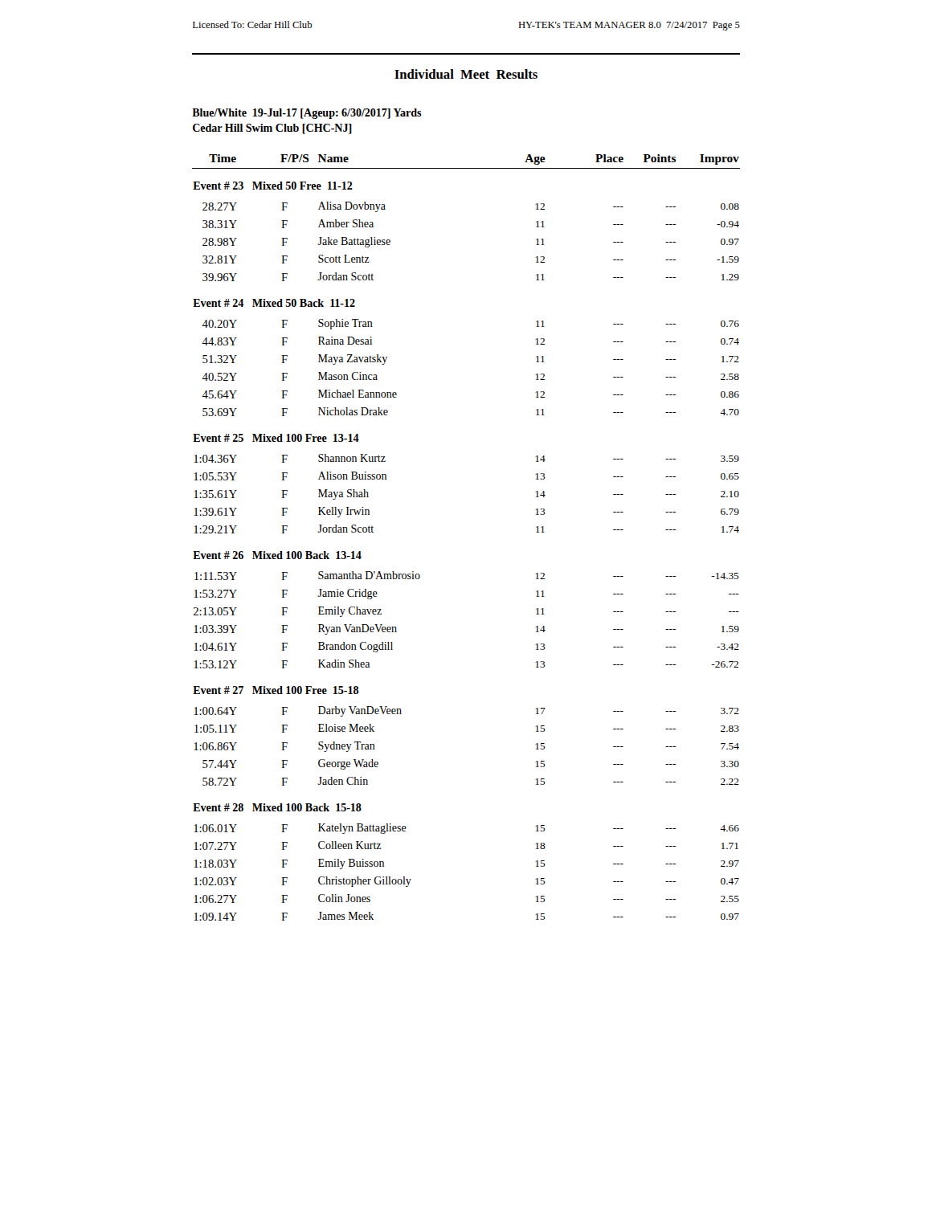Licensed To: Cedar Hill Club
HY-TEK's TEAM MANAGER 8.0 7/24/2017 Page 5
Individual Meet Results
Blue/White 19-Jul-17 [Ageup: 6/30/2017] Yards
Cedar Hill Swim Club [CHC-NJ]
| Time | F/P/S | Name | Age | Place | Points | Improv |
| --- | --- | --- | --- | --- | --- | --- |
| Event # 23 Mixed 50 Free 11-12 |
| 28.27Y | F | Alisa Dovbnya | 12 | --- | --- | 0.08 |
| 38.31Y | F | Amber Shea | 11 | --- | --- | -0.94 |
| 28.98Y | F | Jake Battagliese | 11 | --- | --- | 0.97 |
| 32.81Y | F | Scott Lentz | 12 | --- | --- | -1.59 |
| 39.96Y | F | Jordan Scott | 11 | --- | --- | 1.29 |
| Event # 24 Mixed 50 Back 11-12 |
| 40.20Y | F | Sophie Tran | 11 | --- | --- | 0.76 |
| 44.83Y | F | Raina Desai | 12 | --- | --- | 0.74 |
| 51.32Y | F | Maya Zavatsky | 11 | --- | --- | 1.72 |
| 40.52Y | F | Mason Cinca | 12 | --- | --- | 2.58 |
| 45.64Y | F | Michael Eannone | 12 | --- | --- | 0.86 |
| 53.69Y | F | Nicholas Drake | 11 | --- | --- | 4.70 |
| Event # 25 Mixed 100 Free 13-14 |
| 1:04.36Y | F | Shannon Kurtz | 14 | --- | --- | 3.59 |
| 1:05.53Y | F | Alison Buisson | 13 | --- | --- | 0.65 |
| 1:35.61Y | F | Maya Shah | 14 | --- | --- | 2.10 |
| 1:39.61Y | F | Kelly Irwin | 13 | --- | --- | 6.79 |
| 1:29.21Y | F | Jordan Scott | 11 | --- | --- | 1.74 |
| Event # 26 Mixed 100 Back 13-14 |
| 1:11.53Y | F | Samantha D'Ambrosio | 12 | --- | --- | -14.35 |
| 1:53.27Y | F | Jamie Cridge | 11 | --- | --- | --- |
| 2:13.05Y | F | Emily Chavez | 11 | --- | --- | --- |
| 1:03.39Y | F | Ryan VanDeVeen | 14 | --- | --- | 1.59 |
| 1:04.61Y | F | Brandon Cogdill | 13 | --- | --- | -3.42 |
| 1:53.12Y | F | Kadin Shea | 13 | --- | --- | -26.72 |
| Event # 27 Mixed 100 Free 15-18 |
| 1:00.64Y | F | Darby VanDeVeen | 17 | --- | --- | 3.72 |
| 1:05.11Y | F | Eloise Meek | 15 | --- | --- | 2.83 |
| 1:06.86Y | F | Sydney Tran | 15 | --- | --- | 7.54 |
| 57.44Y | F | George Wade | 15 | --- | --- | 3.30 |
| 58.72Y | F | Jaden Chin | 15 | --- | --- | 2.22 |
| Event # 28 Mixed 100 Back 15-18 |
| 1:06.01Y | F | Katelyn Battagliese | 15 | --- | --- | 4.66 |
| 1:07.27Y | F | Colleen Kurtz | 18 | --- | --- | 1.71 |
| 1:18.03Y | F | Emily Buisson | 15 | --- | --- | 2.97 |
| 1:02.03Y | F | Christopher Gillooly | 15 | --- | --- | 0.47 |
| 1:06.27Y | F | Colin Jones | 15 | --- | --- | 2.55 |
| 1:09.14Y | F | James Meek | 15 | --- | --- | 0.97 |